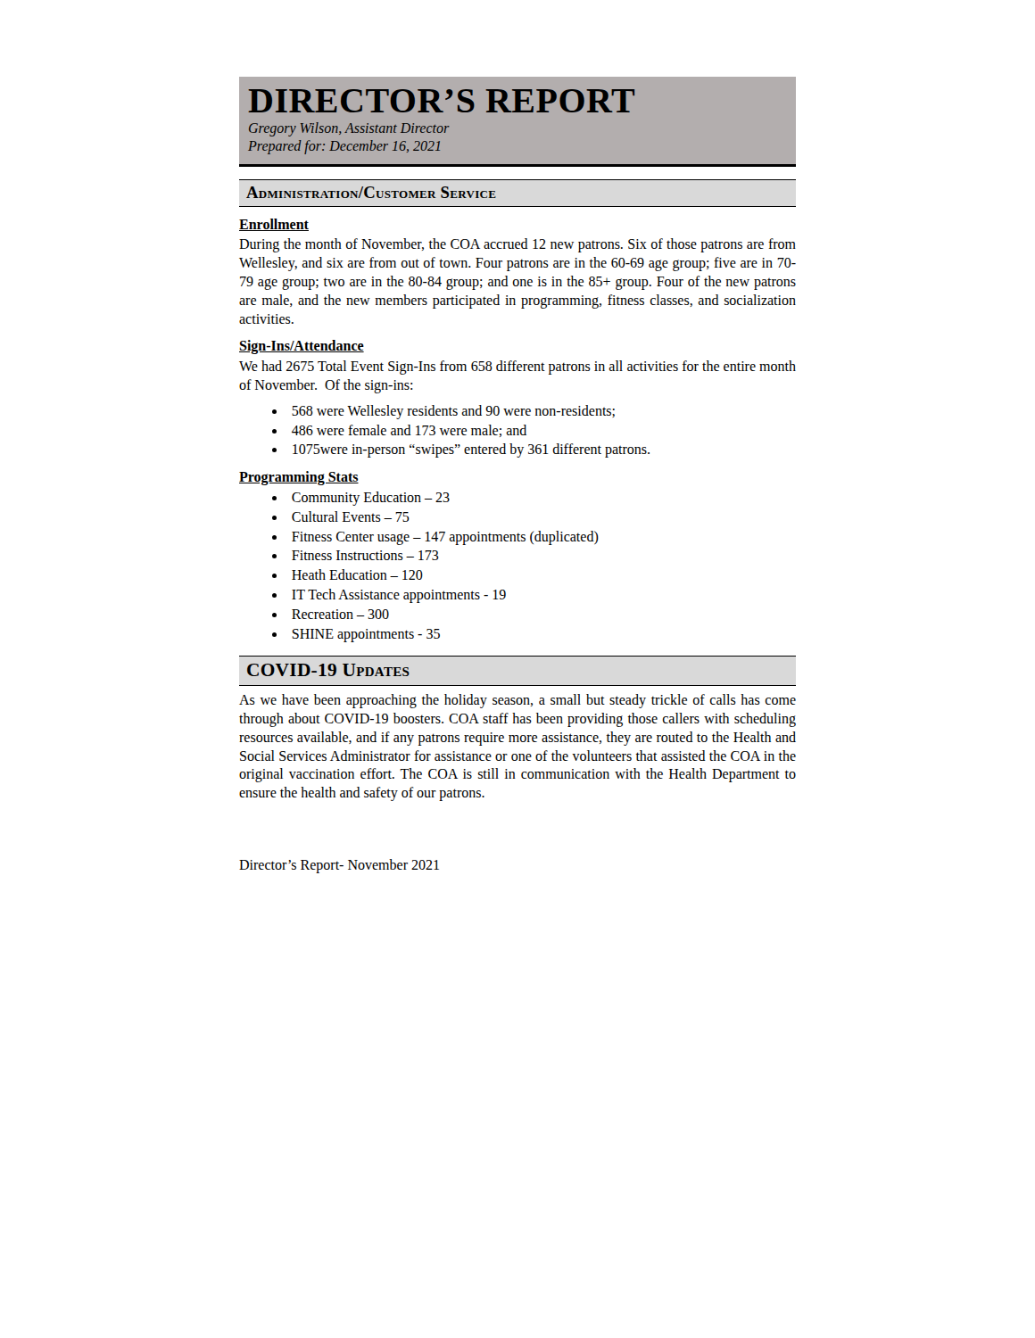DIRECTOR’S REPORT
Gregory Wilson, Assistant Director
Prepared for: December 16, 2021
Administration/Customer Service
Enrollment
During the month of November, the COA accrued 12 new patrons. Six of those patrons are from Wellesley, and six are from out of town. Four patrons are in the 60-69 age group; five are in 70-79 age group; two are in the 80-84 group; and one is in the 85+ group. Four of the new patrons are male, and the new members participated in programming, fitness classes, and socialization activities.
Sign-Ins/Attendance
We had 2675 Total Event Sign-Ins from 658 different patrons in all activities for the entire month of November. Of the sign-ins:
568 were Wellesley residents and 90 were non-residents;
486 were female and 173 were male; and
1075were in-person “swipes” entered by 361 different patrons.
Programming Stats
Community Education – 23
Cultural Events – 75
Fitness Center usage – 147 appointments (duplicated)
Fitness Instructions – 173
Heath Education – 120
IT Tech Assistance appointments - 19
Recreation – 300
SHINE appointments - 35
COVID-19 Updates
As we have been approaching the holiday season, a small but steady trickle of calls has come through about COVID-19 boosters. COA staff has been providing those callers with scheduling resources available, and if any patrons require more assistance, they are routed to the Health and Social Services Administrator for assistance or one of the volunteers that assisted the COA in the original vaccination effort. The COA is still in communication with the Health Department to ensure the health and safety of our patrons.
Director’s Report- November 2021